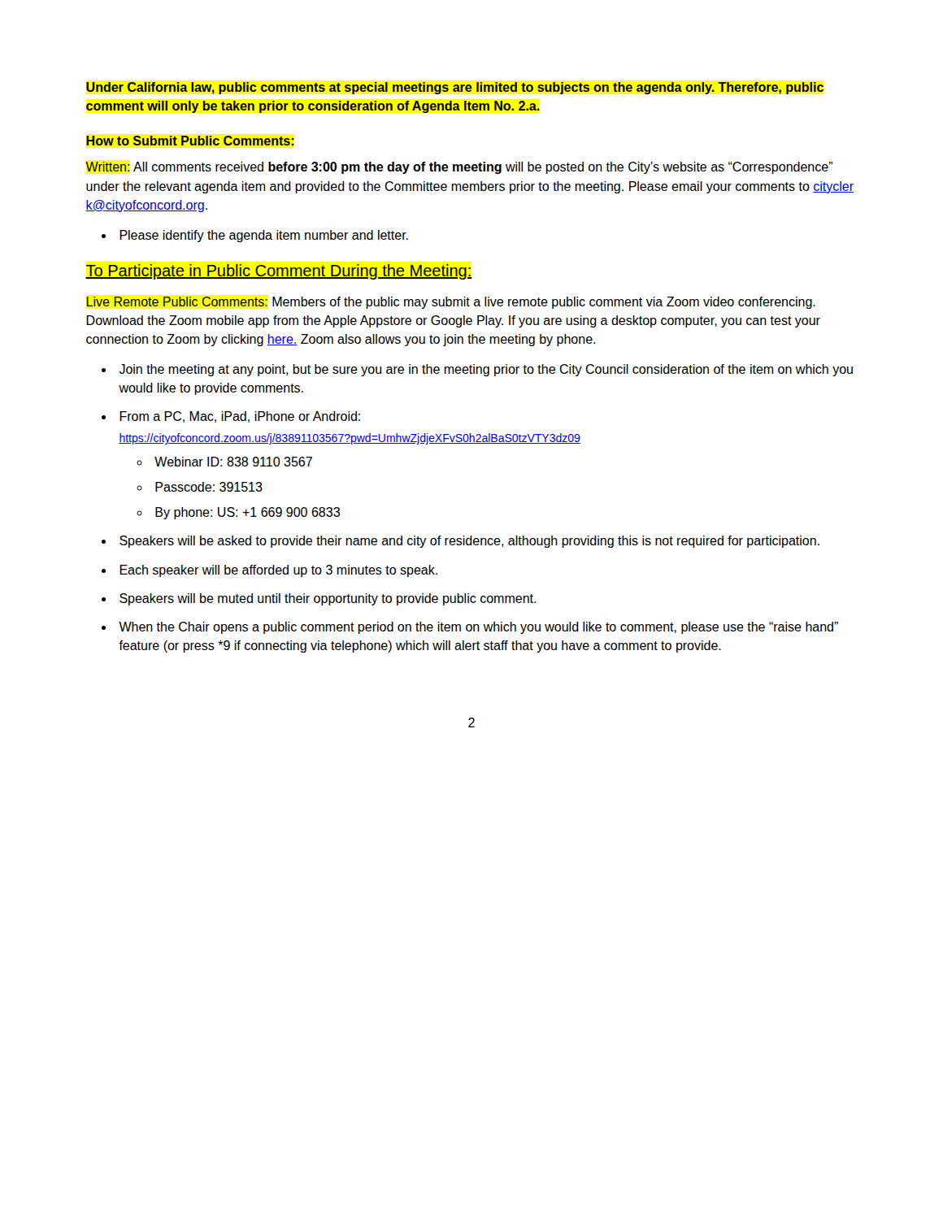Under California law, public comments at special meetings are limited to subjects on the agenda only. Therefore, public comment will only be taken prior to consideration of Agenda Item No. 2.a.
How to Submit Public Comments:
Written: All comments received before 3:00 pm the day of the meeting will be posted on the City’s website as “Correspondence” under the relevant agenda item and provided to the Committee members prior to the meeting. Please email your comments to cityclerk@cityofconcord.org.
Please identify the agenda item number and letter.
To Participate in Public Comment During the Meeting:
Live Remote Public Comments: Members of the public may submit a live remote public comment via Zoom video conferencing. Download the Zoom mobile app from the Apple Appstore or Google Play. If you are using a desktop computer, you can test your connection to Zoom by clicking here. Zoom also allows you to join the meeting by phone.
Join the meeting at any point, but be sure you are in the meeting prior to the City Council consideration of the item on which you would like to provide comments.
From a PC, Mac, iPad, iPhone or Android:
https://cityofconcord.zoom.us/j/83891103567?pwd=UmhwZjdjeXFvS0h2alBaS0tzVTY3dz09
Webinar ID: 838 9110 3567
Passcode: 391513
By phone: US: +1 669 900 6833
Speakers will be asked to provide their name and city of residence, although providing this is not required for participation.
Each speaker will be afforded up to 3 minutes to speak.
Speakers will be muted until their opportunity to provide public comment.
When the Chair opens a public comment period on the item on which you would like to comment, please use the “raise hand” feature (or press *9 if connecting via telephone) which will alert staff that you have a comment to provide.
2